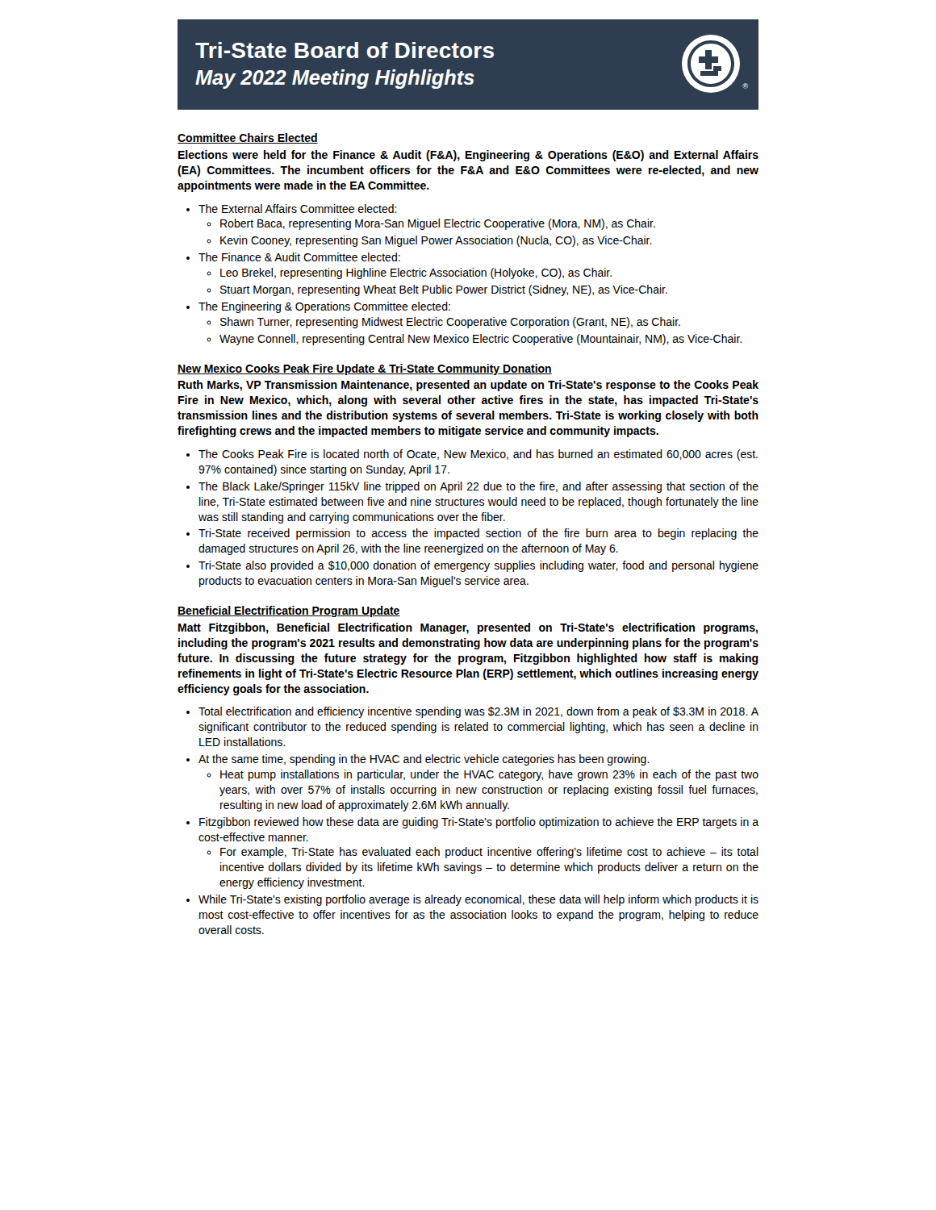Tri-State Board of Directors
May 2022 Meeting Highlights
®
Committee Chairs Elected
Elections were held for the Finance & Audit (F&A), Engineering & Operations (E&O) and External Affairs (EA) Committees. The incumbent officers for the F&A and E&O Committees were re-elected, and new appointments were made in the EA Committee.
The External Affairs Committee elected:
Robert Baca, representing Mora-San Miguel Electric Cooperative (Mora, NM), as Chair.
Kevin Cooney, representing San Miguel Power Association (Nucla, CO), as Vice-Chair.
The Finance & Audit Committee elected:
Leo Brekel, representing Highline Electric Association (Holyoke, CO), as Chair.
Stuart Morgan, representing Wheat Belt Public Power District (Sidney, NE), as Vice-Chair.
The Engineering & Operations Committee elected:
Shawn Turner, representing Midwest Electric Cooperative Corporation (Grant, NE), as Chair.
Wayne Connell, representing Central New Mexico Electric Cooperative (Mountainair, NM), as Vice-Chair.
New Mexico Cooks Peak Fire Update & Tri-State Community Donation
Ruth Marks, VP Transmission Maintenance, presented an update on Tri-State's response to the Cooks Peak Fire in New Mexico, which, along with several other active fires in the state, has impacted Tri-State's transmission lines and the distribution systems of several members. Tri-State is working closely with both firefighting crews and the impacted members to mitigate service and community impacts.
The Cooks Peak Fire is located north of Ocate, New Mexico, and has burned an estimated 60,000 acres (est. 97% contained) since starting on Sunday, April 17.
The Black Lake/Springer 115kV line tripped on April 22 due to the fire, and after assessing that section of the line, Tri-State estimated between five and nine structures would need to be replaced, though fortunately the line was still standing and carrying communications over the fiber.
Tri-State received permission to access the impacted section of the fire burn area to begin replacing the damaged structures on April 26, with the line reenergized on the afternoon of May 6.
Tri-State also provided a $10,000 donation of emergency supplies including water, food and personal hygiene products to evacuation centers in Mora-San Miguel's service area.
Beneficial Electrification Program Update
Matt Fitzgibbon, Beneficial Electrification Manager, presented on Tri-State's electrification programs, including the program's 2021 results and demonstrating how data are underpinning plans for the program's future. In discussing the future strategy for the program, Fitzgibbon highlighted how staff is making refinements in light of Tri-State's Electric Resource Plan (ERP) settlement, which outlines increasing energy efficiency goals for the association.
Total electrification and efficiency incentive spending was $2.3M in 2021, down from a peak of $3.3M in 2018. A significant contributor to the reduced spending is related to commercial lighting, which has seen a decline in LED installations.
At the same time, spending in the HVAC and electric vehicle categories has been growing.
Heat pump installations in particular, under the HVAC category, have grown 23% in each of the past two years, with over 57% of installs occurring in new construction or replacing existing fossil fuel furnaces, resulting in new load of approximately 2.6M kWh annually.
Fitzgibbon reviewed how these data are guiding Tri-State's portfolio optimization to achieve the ERP targets in a cost-effective manner.
For example, Tri-State has evaluated each product incentive offering's lifetime cost to achieve – its total incentive dollars divided by its lifetime kWh savings – to determine which products deliver a return on the energy efficiency investment.
While Tri-State's existing portfolio average is already economical, these data will help inform which products it is most cost-effective to offer incentives for as the association looks to expand the program, helping to reduce overall costs.